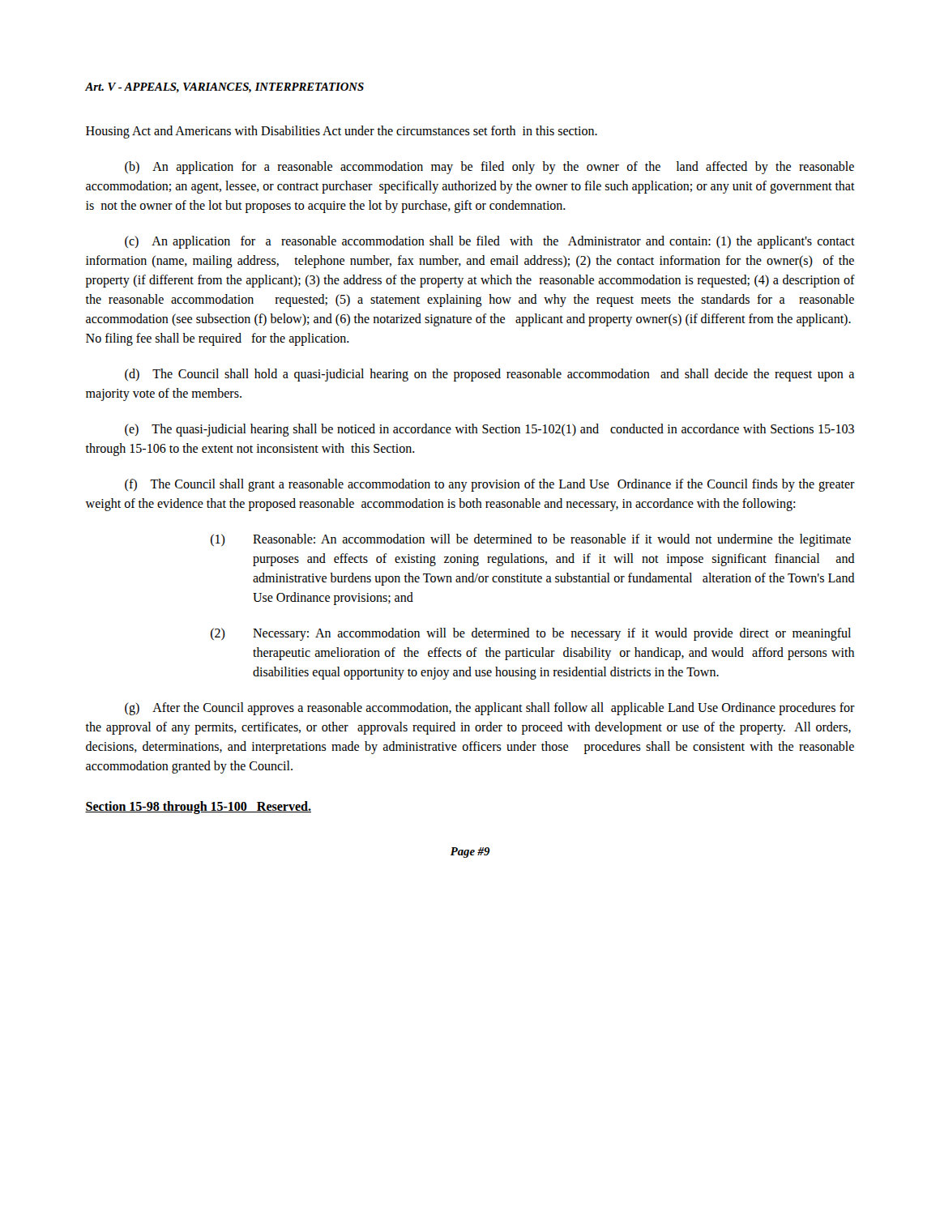Art. V - APPEALS, VARIANCES, INTERPRETATIONS
Housing Act and Americans with Disabilities Act under the circumstances set forth in this section.
(b) An application for a reasonable accommodation may be filed only by the owner of the land affected by the reasonable accommodation; an agent, lessee, or contract purchaser specifically authorized by the owner to file such application; or any unit of government that is not the owner of the lot but proposes to acquire the lot by purchase, gift or condemnation.
(c) An application for a reasonable accommodation shall be filed with the Administrator and contain: (1) the applicant's contact information (name, mailing address, telephone number, fax number, and email address); (2) the contact information for the owner(s) of the property (if different from the applicant); (3) the address of the property at which the reasonable accommodation is requested; (4) a description of the reasonable accommodation requested; (5) a statement explaining how and why the request meets the standards for a reasonable accommodation (see subsection (f) below); and (6) the notarized signature of the applicant and property owner(s) (if different from the applicant). No filing fee shall be required for the application.
(d) The Council shall hold a quasi-judicial hearing on the proposed reasonable accommodation and shall decide the request upon a majority vote of the members.
(e) The quasi-judicial hearing shall be noticed in accordance with Section 15-102(1) and conducted in accordance with Sections 15-103 through 15-106 to the extent not inconsistent with this Section.
(f) The Council shall grant a reasonable accommodation to any provision of the Land Use Ordinance if the Council finds by the greater weight of the evidence that the proposed reasonable accommodation is both reasonable and necessary, in accordance with the following:
(1)
Reasonable: An accommodation will be determined to be reasonable if it would not undermine the legitimate purposes and effects of existing zoning regulations, and if it will not impose significant financial and administrative burdens upon the Town and/or constitute a substantial or fundamental alteration of the Town's Land Use Ordinance provisions; and
(2)
Necessary: An accommodation will be determined to be necessary if it would provide direct or meaningful therapeutic amelioration of the effects of the particular disability or handicap, and would afford persons with disabilities equal opportunity to enjoy and use housing in residential districts in the Town.
(g) After the Council approves a reasonable accommodation, the applicant shall follow all applicable Land Use Ordinance procedures for the approval of any permits, certificates, or other approvals required in order to proceed with development or use of the property. All orders, decisions, determinations, and interpretations made by administrative officers under those procedures shall be consistent with the reasonable accommodation granted by the Council.
Section 15-98 through 15-100 Reserved.
Page #9